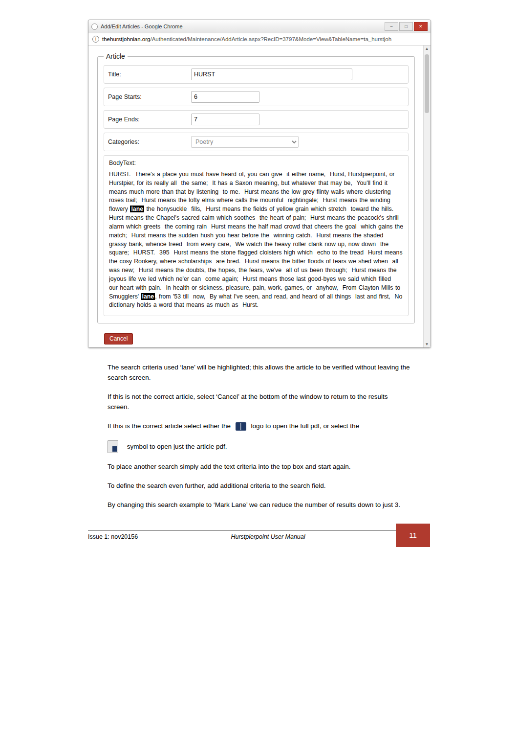Add/Edit Articles - Google Chrome –□✕
i thehurstjohnian.org/Authenticated/Maintenance/AddArticle.aspx?RecID=3797&Mode=View&TableName=ta_hurstjoh
▲
▼
Article
Title:
Page Starts:
Page Ends:
Categories: Poetry
BodyText:
HURST. There's a place you must have heard of, you can give it either name, Hurst, Hurstpierpoint, or Hurstpier, for its really all the same; It has a Saxon meaning, but whatever that may be, You'll find it means much more than that by listening to me. Hurst means the low grey flinty walls where clustering roses trail; Hurst means the lofty elms where calls the mournful nightingale; Hurst means the winding flowery lane the honysuckle fills, Hurst means the fields of yellow grain which stretch toward the hills. Hurst means the Chapel's sacred calm which soothes the heart of pain; Hurst means the peacock's shrill alarm which greets the coming rain Hurst means the half mad crowd that cheers the goal which gains the match; Hurst means the sudden hush you hear before the winning catch. Hurst means the shaded grassy bank, whence freed from every care, We watch the heavy roller clank now up, now down the square; HURST. 395 Hurst means the stone flagged cloisters high which echo to the tread Hurst means the cosy Rookery, where scholarships are bred. Hurst means the bitter floods of tears we shed when all was new; Hurst means the doubts, the hopes, the fears, we've all of us been through; Hurst means the joyous life we led which ne'er can come again; Hurst means those last good-byes we said which filled our heart with pain. In health or sickness, pleasure, pain, work, games, or anyhow, From Clayton Mills to Smugglers' lane, from '53 till now, By what I've seen, and read, and heard of all things last and first, No dictionary holds a word that means as much as Hurst.
Cancel
The search criteria used ‘lane’ will be highlighted; this allows the article to be verified without leaving the search screen.
If this is not the correct article, select ‘Cancel’ at the bottom of the window to return to the results screen.
If this is the correct article select either the logo to open the full pdf, or select the
symbol to open just the article pdf.
To place another search simply add the text criteria into the top box and start again.
To define the search even further, add additional criteria to the search field.
By changing this search example to ‘Mark Lane’ we can reduce the number of results down to just 3.
Issue 1: nov20156 Hurstpierpoint User Manual 11